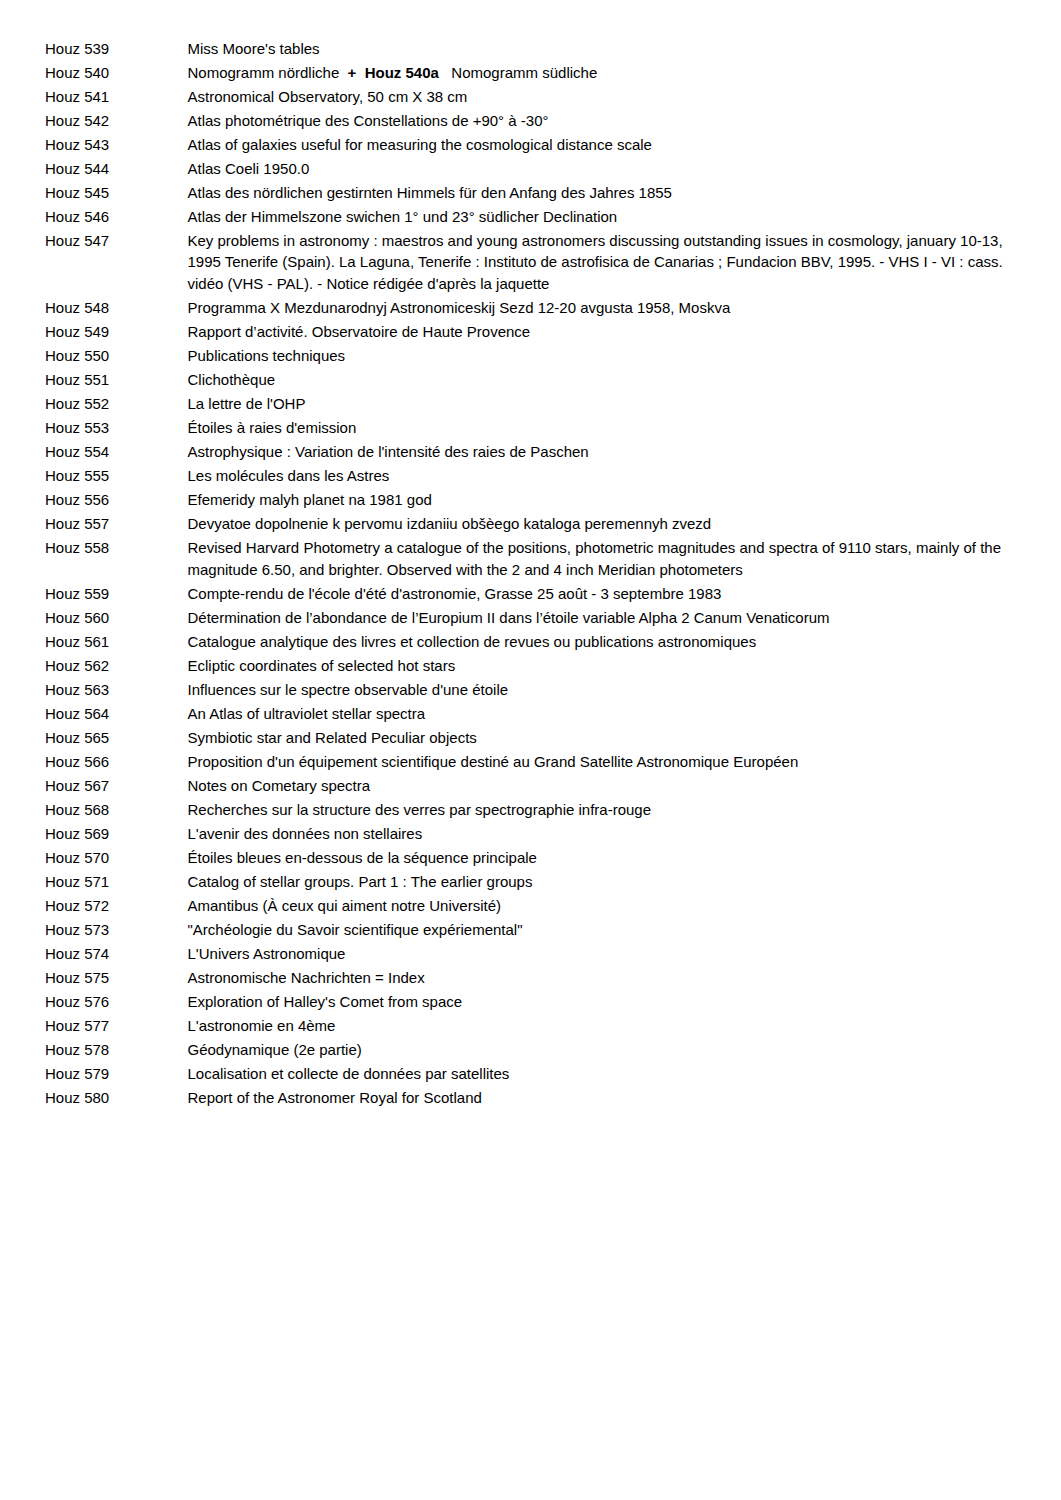| Houz 539 | Miss Moore's tables |
| Houz 540 | Nomogramm nördliche + Houz 540a Nomogramm südliche |
| Houz 541 | Astronomical Observatory, 50 cm X 38 cm |
| Houz 542 | Atlas photométrique des Constellations de +90° à -30° |
| Houz 543 | Atlas of galaxies useful for measuring the cosmological distance scale |
| Houz 544 | Atlas Coeli 1950.0 |
| Houz 545 | Atlas des nördlichen gestirnten Himmels für den Anfang des Jahres 1855 |
| Houz 546 | Atlas der Himmelszone swichen 1° und 23° südlicher Declination |
| Houz 547 | Key problems in astronomy : maestros and young astronomers discussing outstanding issues in cosmology, january 10-13, 1995 Tenerife (Spain). La Laguna, Tenerife : Instituto de astrofisica de Canarias ; Fundacion BBV, 1995. - VHS I - VI : cass. vidéo (VHS - PAL). - Notice rédigée d'après la jaquette |
| Houz 548 | Programma X Mezdunarodnyj Astronomiceskij Sezd 12-20 avgusta 1958, Moskva |
| Houz 549 | Rapport d’activité. Observatoire de Haute Provence |
| Houz 550 | Publications techniques |
| Houz 551 | Clichothèque |
| Houz 552 | La lettre de l'OHP |
| Houz 553 | Étoiles à raies d'emission |
| Houz 554 | Astrophysique : Variation de l'intensité des raies de Paschen |
| Houz 555 | Les molécules dans les Astres |
| Houz 556 | Efemeridy malyh planet na 1981 god |
| Houz 557 | Devyatoe dopolnenie k pervomu izdaniiu obšèego kataloga peremennyh zvezd |
| Houz 558 | Revised Harvard Photometry a catalogue of the positions, photometric magnitudes and spectra of 9110 stars, mainly of the magnitude 6.50, and brighter. Observed with the 2 and 4 inch Meridian photometers |
| Houz 559 | Compte-rendu de l'école d'été d'astronomie, Grasse 25 août - 3 septembre 1983 |
| Houz 560 | Détermination de l’abondance de l’Europium II dans l’étoile variable Alpha 2 Canum Venaticorum |
| Houz 561 | Catalogue analytique des livres et collection de revues ou publications astronomiques |
| Houz 562 | Ecliptic coordinates of selected hot stars |
| Houz 563 | Influences sur le spectre observable d'une étoile |
| Houz 564 | An Atlas of ultraviolet stellar spectra |
| Houz 565 | Symbiotic star and Related Peculiar objects |
| Houz 566 | Proposition d'un équipement scientifique destiné au Grand Satellite Astronomique Européen |
| Houz 567 | Notes on Cometary spectra |
| Houz 568 | Recherches sur la structure des verres par spectrographie infra-rouge |
| Houz 569 | L'avenir des données non stellaires |
| Houz 570 | Étoiles bleues en-dessous de la séquence principale |
| Houz 571 | Catalog of stellar groups. Part 1 : The earlier groups |
| Houz 572 | Amantibus (À ceux qui aiment notre Université) |
| Houz 573 | "Archéologie du Savoir scientifique expériemental" |
| Houz 574 | L'Univers Astronomique |
| Houz 575 | Astronomische Nachrichten = Index |
| Houz 576 | Exploration of Halley's Comet from space |
| Houz 577 | L'astronomie en 4ème |
| Houz 578 | Géodynamique (2e partie) |
| Houz 579 | Localisation et collecte de données par satellites |
| Houz 580 | Report of the Astronomer Royal for Scotland |